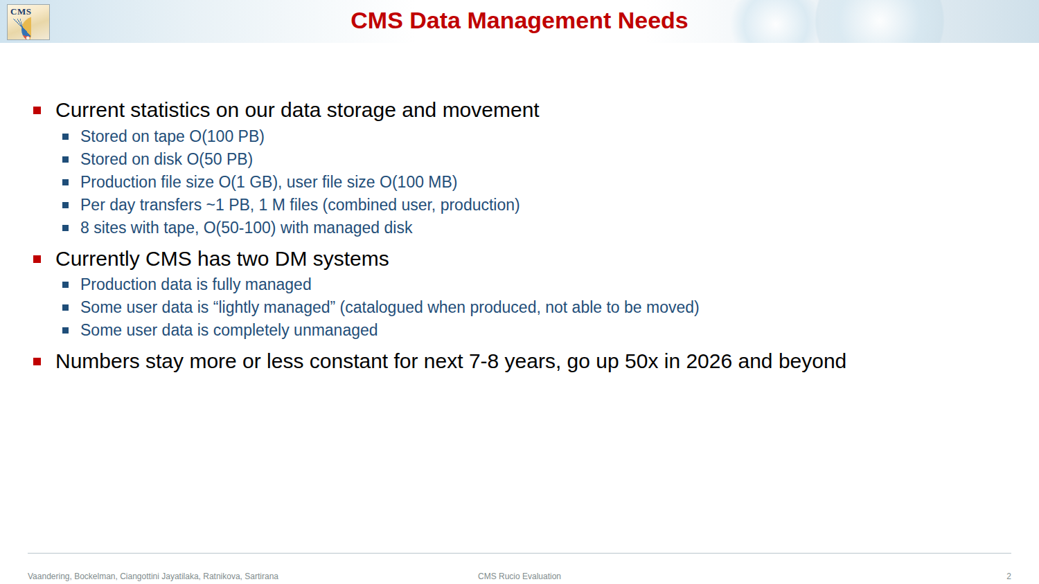CMS
CMS Data Management Needs
Current statistics on our data storage and movement
Stored on tape O(100 PB)
Stored on disk O(50 PB)
Production file size O(1 GB), user file size O(100 MB)
Per day transfers ~1 PB, 1 M files (combined user, production)
8 sites with tape, O(50-100) with managed disk
Currently CMS has two DM systems
Production data is fully managed
Some user data is “lightly managed” (catalogued when produced, not able to be moved)
Some user data is completely unmanaged
Numbers stay more or less constant for next 7-8 years, go up 50x in 2026 and beyond
Vaandering, Bockelman, Ciangottini Jayatilaka, Ratnikova, Sartirana CMS Rucio Evaluation 2